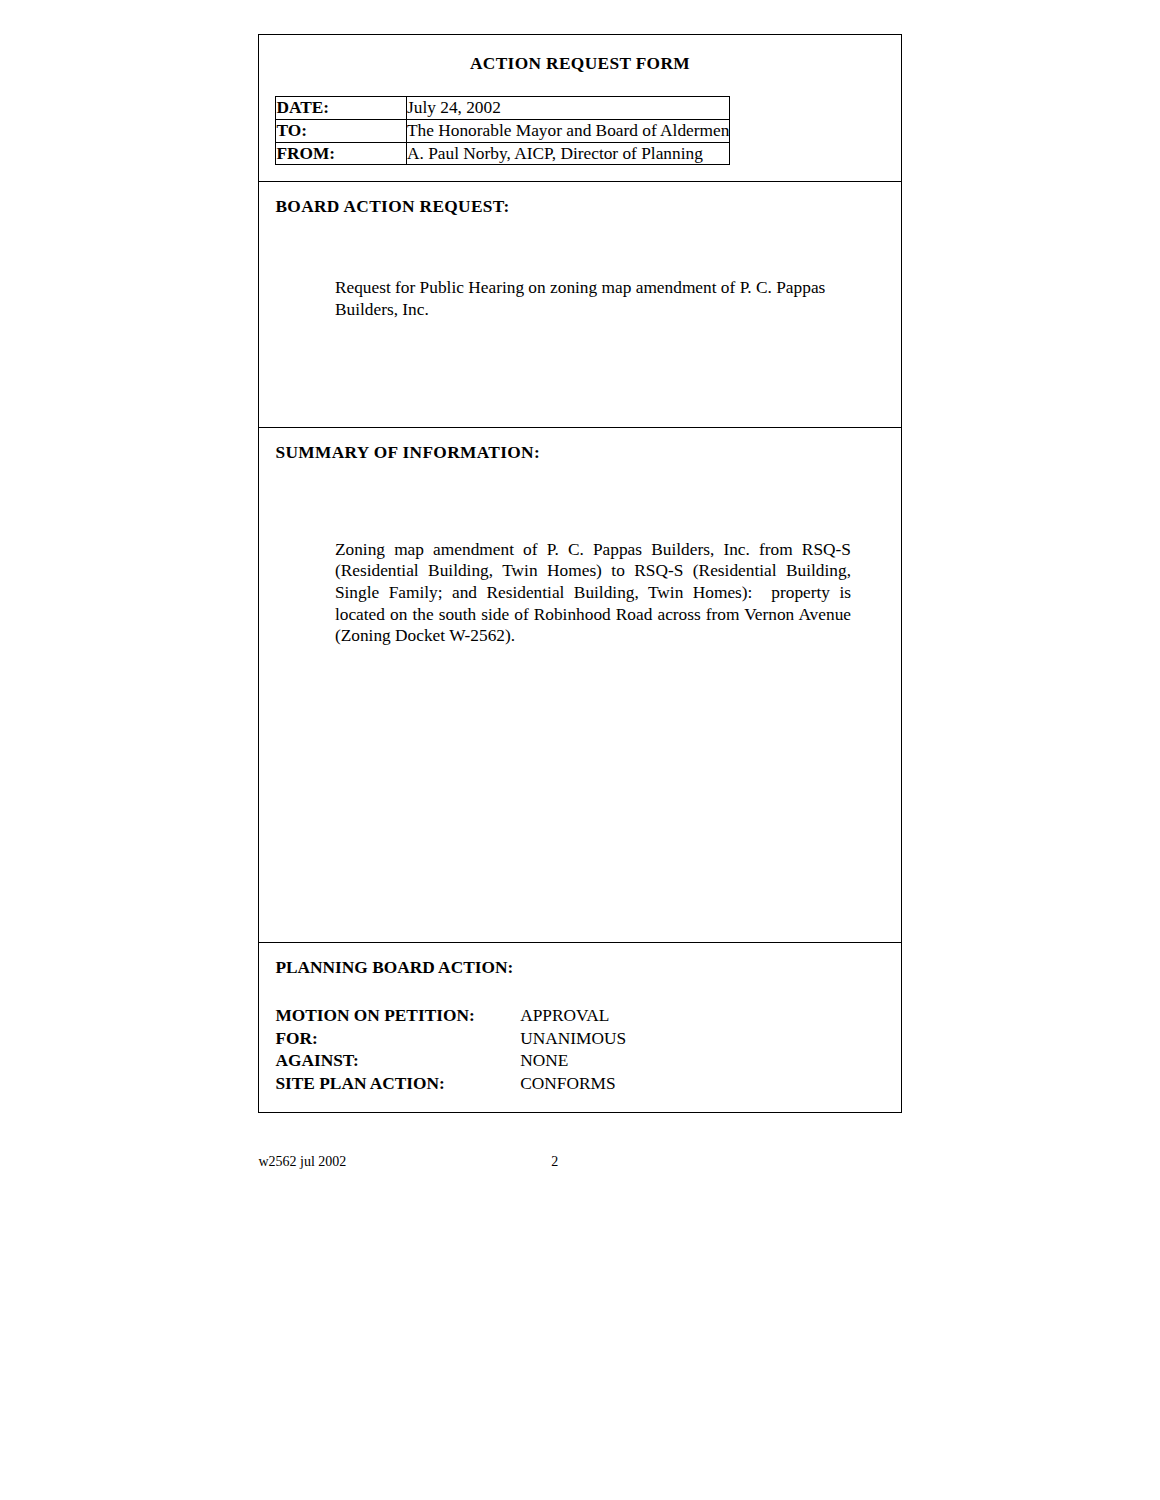| ACTION REQUEST FORM / DATE: / July 24, 2002 / / TO: / The Honorable Mayor and Board of Aldermen / / FROM: / A. Paul Norby, AICP, Director of Planning / |
| BOARD ACTION REQUEST: Request for Public Hearing on zoning map amendment of P. C. Pappas Builders, Inc. |
| SUMMARY OF INFORMATION: Zoning map amendment of P. C. Pappas Builders, Inc. from RSQ-S (Residential Building, Twin Homes) to RSQ-S (Residential Building, Single Family; and Residential Building, Twin Homes): property is located on the south side of Robinhood Road across from Vernon Avenue (Zoning Docket W-2562). |
| PLANNING BOARD ACTION: / MOTION ON PETITION: / APPROVAL / / FOR: / UNANIMOUS / / AGAINST: / NONE / / SITE PLAN ACTION: / CONFORMS / |
w2562 jul 2002 2